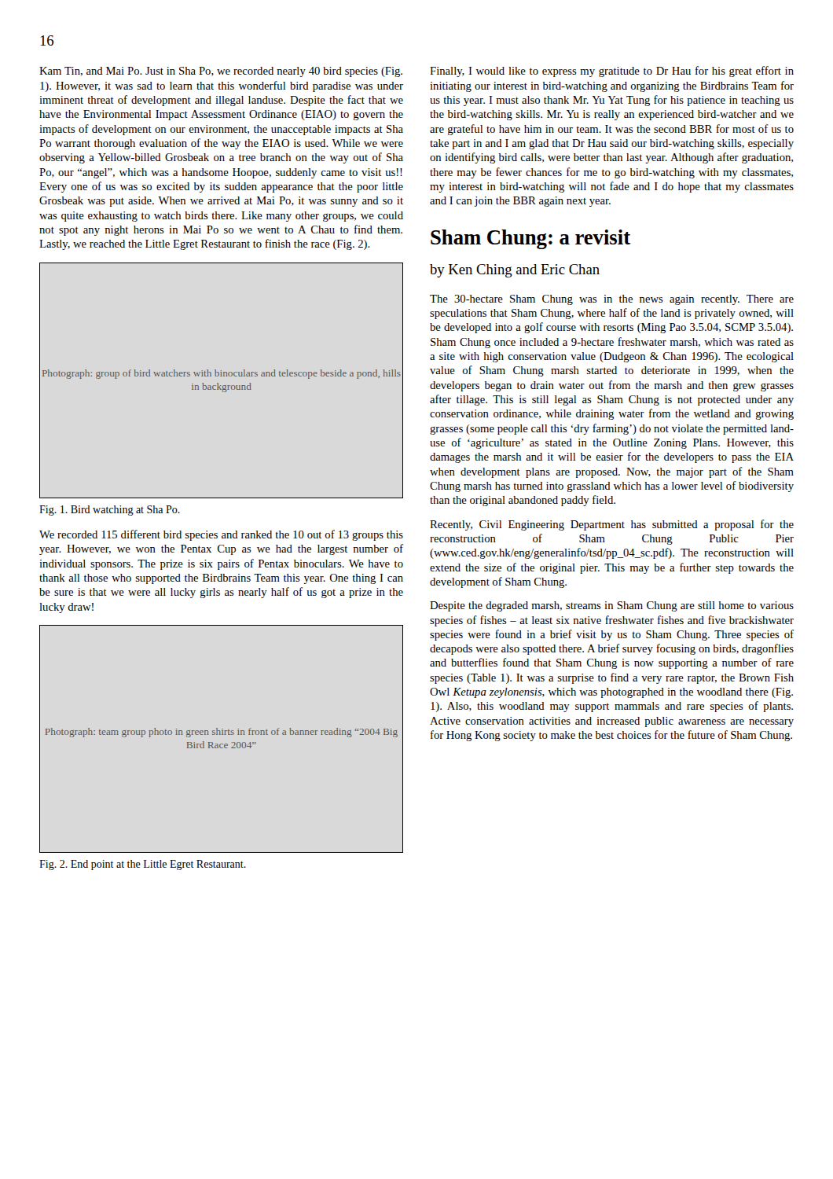16
Kam Tin, and Mai Po. Just in Sha Po, we recorded nearly 40 bird species (Fig. 1). However, it was sad to learn that this wonderful bird paradise was under imminent threat of development and illegal landuse. Despite the fact that we have the Environmental Impact Assessment Ordinance (EIAO) to govern the impacts of development on our environment, the unacceptable impacts at Sha Po warrant thorough evaluation of the way the EIAO is used. While we were observing a Yellow-billed Grosbeak on a tree branch on the way out of Sha Po, our “angel”, which was a handsome Hoopoe, suddenly came to visit us!! Every one of us was so excited by its sudden appearance that the poor little Grosbeak was put aside. When we arrived at Mai Po, it was sunny and so it was quite exhausting to watch birds there. Like many other groups, we could not spot any night herons in Mai Po so we went to A Chau to find them. Lastly, we reached the Little Egret Restaurant to finish the race (Fig. 2).
Photograph: group of bird watchers with binoculars and telescope beside a pond, hills in background
Fig. 1. Bird watching at Sha Po.
We recorded 115 different bird species and ranked the 10 out of 13 groups this year. However, we won the Pentax Cup as we had the largest number of individual sponsors. The prize is six pairs of Pentax binoculars. We have to thank all those who supported the Birdbrains Team this year. One thing I can be sure is that we were all lucky girls as nearly half of us got a prize in the lucky draw!
Photograph: team group photo in green shirts in front of a banner reading “2004 Big Bird Race 2004”
Fig. 2. End point at the Little Egret Restaurant.
Finally, I would like to express my gratitude to Dr Hau for his great effort in initiating our interest in bird-watching and organizing the Birdbrains Team for us this year. I must also thank Mr. Yu Yat Tung for his patience in teaching us the bird-watching skills. Mr. Yu is really an experienced bird-watcher and we are grateful to have him in our team. It was the second BBR for most of us to take part in and I am glad that Dr Hau said our bird-watching skills, especially on identifying bird calls, were better than last year. Although after graduation, there may be fewer chances for me to go bird-watching with my classmates, my interest in bird-watching will not fade and I do hope that my classmates and I can join the BBR again next year.
Sham Chung: a revisit
by Ken Ching and Eric Chan
The 30-hectare Sham Chung was in the news again recently. There are speculations that Sham Chung, where half of the land is privately owned, will be developed into a golf course with resorts (Ming Pao 3.5.04, SCMP 3.5.04). Sham Chung once included a 9-hectare freshwater marsh, which was rated as a site with high conservation value (Dudgeon & Chan 1996). The ecological value of Sham Chung marsh started to deteriorate in 1999, when the developers began to drain water out from the marsh and then grew grasses after tillage. This is still legal as Sham Chung is not protected under any conservation ordinance, while draining water from the wetland and growing grasses (some people call this ‘dry farming’) do not violate the permitted land-use of ‘agriculture’ as stated in the Outline Zoning Plans. However, this damages the marsh and it will be easier for the developers to pass the EIA when development plans are proposed. Now, the major part of the Sham Chung marsh has turned into grassland which has a lower level of biodiversity than the original abandoned paddy field.
Recently, Civil Engineering Department has submitted a proposal for the reconstruction of Sham Chung Public Pier (www.ced.gov.hk/eng/generalinfo/tsd/pp_04_sc.pdf). The reconstruction will extend the size of the original pier. This may be a further step towards the development of Sham Chung.
Despite the degraded marsh, streams in Sham Chung are still home to various species of fishes – at least six native freshwater fishes and five brackishwater species were found in a brief visit by us to Sham Chung. Three species of decapods were also spotted there. A brief survey focusing on birds, dragonflies and butterflies found that Sham Chung is now supporting a number of rare species (Table 1). It was a surprise to find a very rare raptor, the Brown Fish Owl Ketupa zeylonensis, which was photographed in the woodland there (Fig. 1). Also, this woodland may support mammals and rare species of plants. Active conservation activities and increased public awareness are necessary for Hong Kong society to make the best choices for the future of Sham Chung.